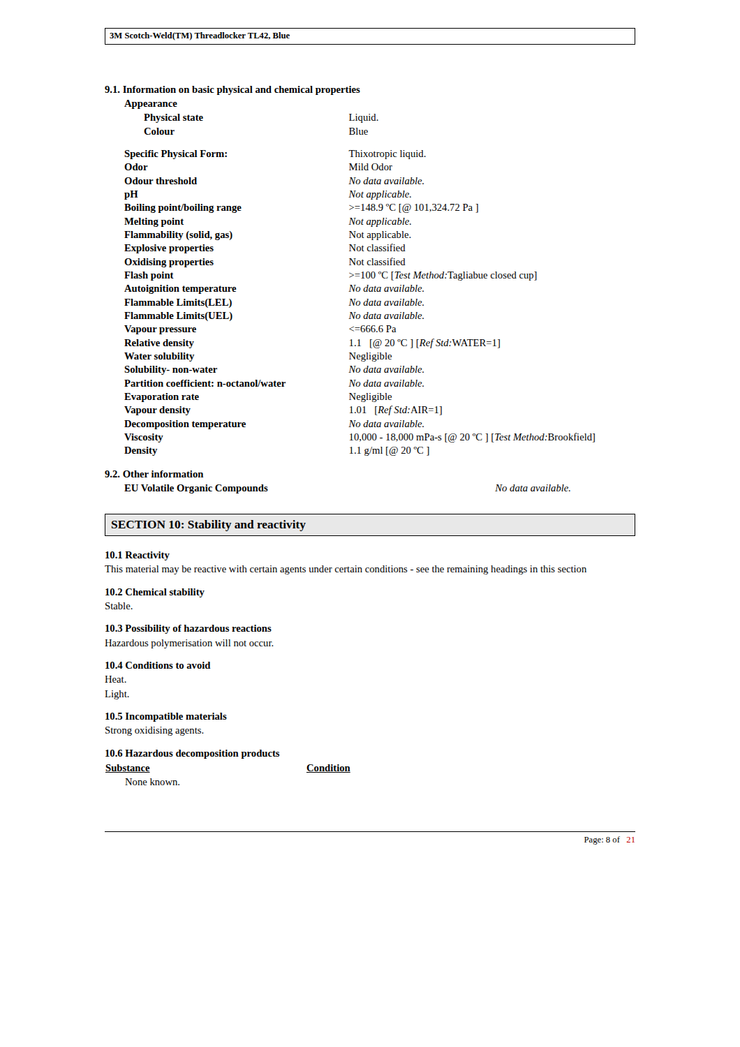3M Scotch-Weld(TM) Threadlocker TL42, Blue
9.1. Information on basic physical and chemical properties
Appearance
| Physical state | Liquid. |
| Colour | Blue |
| Specific Physical Form: | Thixotropic liquid. |
| Odor | Mild Odor |
| Odour threshold | No data available. |
| pH | Not applicable. |
| Boiling point/boiling range | >=148.9 ºC [@ 101,324.72 Pa ] |
| Melting point | Not applicable. |
| Flammability (solid, gas) | Not applicable. |
| Explosive properties | Not classified |
| Oxidising properties | Not classified |
| Flash point | >=100 ºC [ Test Method: Tagliabue closed cup] |
| Autoignition temperature | No data available. |
| Flammable Limits(LEL) | No data available. |
| Flammable Limits(UEL) | No data available. |
| Vapour pressure | <=666.6 Pa |
| Relative density | 1.1 [@ 20 ºC ] [ Ref Std: WATER=1] |
| Water solubility | Negligible |
| Solubility- non-water | No data available. |
| Partition coefficient: n-octanol/water | No data available. |
| Evaporation rate | Negligible |
| Vapour density | 1.01 [ Ref Std: AIR=1] |
| Decomposition temperature | No data available. |
| Viscosity | 10,000 - 18,000 mPa-s [@ 20 ºC ] [ Test Method: Brookfield] |
| Density | 1.1 g/ml [@ 20 ºC ] |
9.2. Other information
EU Volatile Organic Compounds No data available.
SECTION 10: Stability and reactivity
10.1 Reactivity
This material may be reactive with certain agents under certain conditions - see the remaining headings in this section
10.2 Chemical stability
Stable.
10.3 Possibility of hazardous reactions
Hazardous polymerisation will not occur.
10.4 Conditions to avoid
Heat.
Light.
10.5 Incompatible materials
Strong oxidising agents.
10.6 Hazardous decomposition products
| Substance | Condition |
| None known. | |
Page: 8 of 21